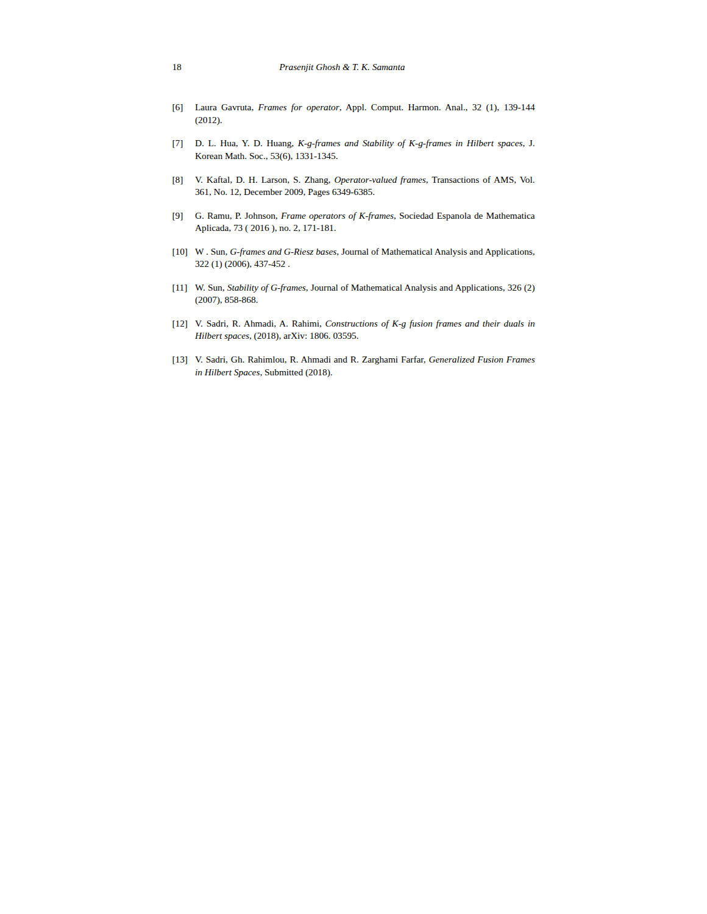18 Prasenjit Ghosh & T. K. Samanta
[6] Laura Gavruta, Frames for operator, Appl. Comput. Harmon. Anal., 32 (1), 139-144 (2012).
[7] D. L. Hua, Y. D. Huang, K-g-frames and Stability of K-g-frames in Hilbert spaces, J. Korean Math. Soc., 53(6), 1331-1345.
[8] V. Kaftal, D. H. Larson, S. Zhang, Operator-valued frames, Transactions of AMS, Vol. 361, No. 12, December 2009, Pages 6349-6385.
[9] G. Ramu, P. Johnson, Frame operators of K-frames, Sociedad Espanola de Mathematica Aplicada, 73 ( 2016 ), no. 2, 171-181.
[10] W . Sun, G-frames and G-Riesz bases, Journal of Mathematical Analysis and Applications, 322 (1) (2006), 437-452 .
[11] W. Sun, Stability of G-frames, Journal of Mathematical Analysis and Applications, 326 (2) (2007), 858-868.
[12] V. Sadri, R. Ahmadi, A. Rahimi, Constructions of K-g fusion frames and their duals in Hilbert spaces, (2018), arXiv: 1806. 03595.
[13] V. Sadri, Gh. Rahimlou, R. Ahmadi and R. Zarghami Farfar, Generalized Fusion Frames in Hilbert Spaces, Submitted (2018).